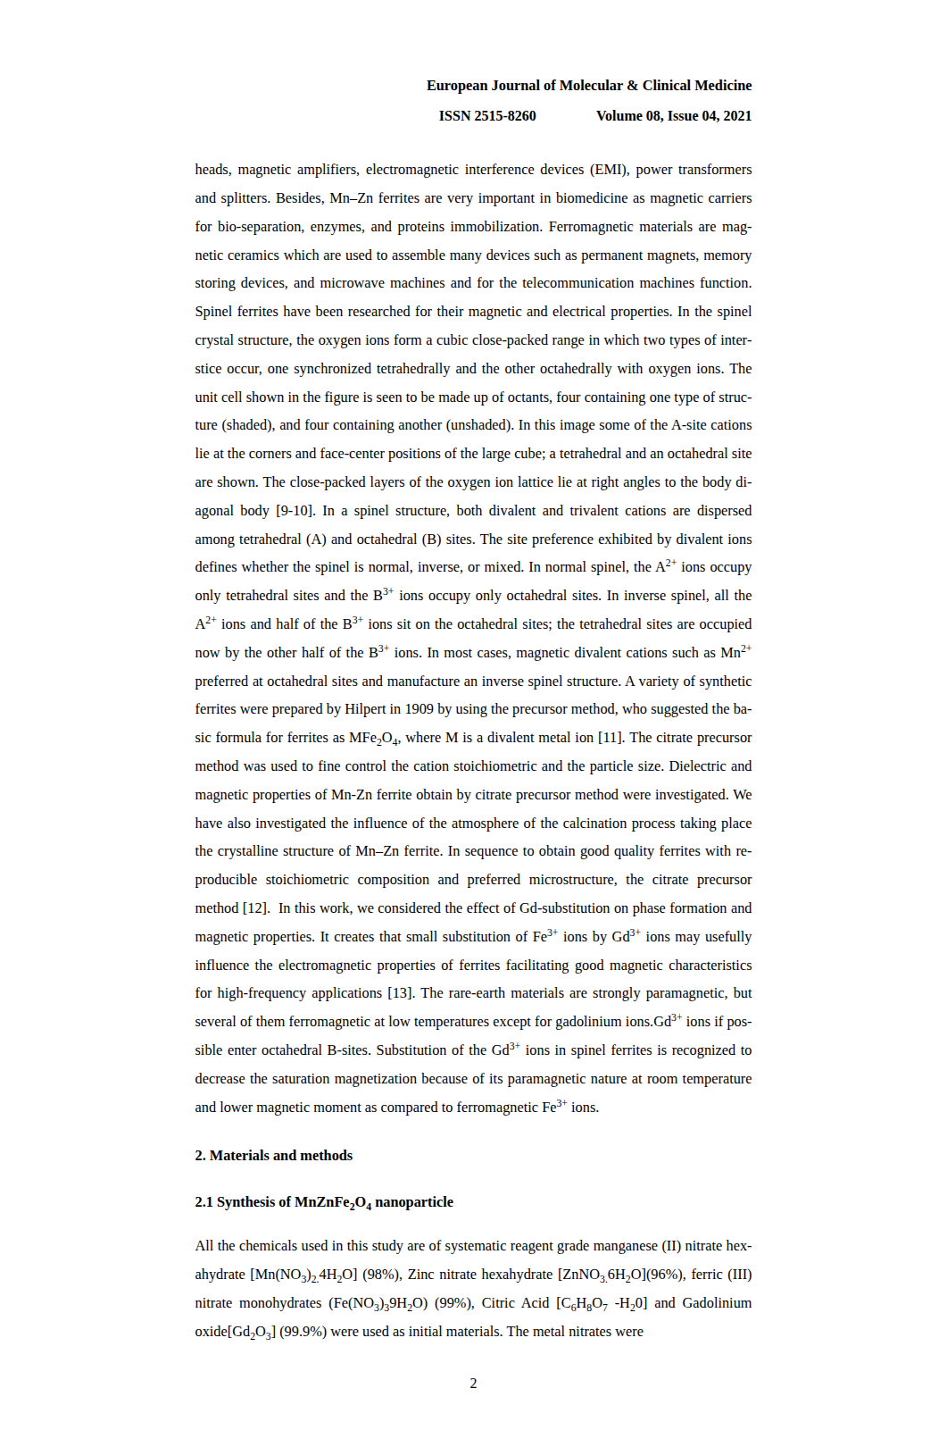European Journal of Molecular & Clinical Medicine
ISSN 2515-8260 Volume 08, Issue 04, 2021
heads, magnetic amplifiers, electromagnetic interference devices (EMI), power transformers and splitters. Besides, Mn–Zn ferrites are very important in biomedicine as magnetic carriers for bio-separation, enzymes, and proteins immobilization. Ferromagnetic materials are magnetic ceramics which are used to assemble many devices such as permanent magnets, memory storing devices, and microwave machines and for the telecommunication machines function. Spinel ferrites have been researched for their magnetic and electrical properties. In the spinel crystal structure, the oxygen ions form a cubic close-packed range in which two types of interstice occur, one synchronized tetrahedrally and the other octahedrally with oxygen ions. The unit cell shown in the figure is seen to be made up of octants, four containing one type of structure (shaded), and four containing another (unshaded). In this image some of the A-site cations lie at the corners and face-center positions of the large cube; a tetrahedral and an octahedral site are shown. The close-packed layers of the oxygen ion lattice lie at right angles to the body diagonal body [9-10]. In a spinel structure, both divalent and trivalent cations are dispersed among tetrahedral (A) and octahedral (B) sites. The site preference exhibited by divalent ions defines whether the spinel is normal, inverse, or mixed. In normal spinel, the A2+ ions occupy only tetrahedral sites and the B3+ ions occupy only octahedral sites. In inverse spinel, all the A2+ ions and half of the B3+ ions sit on the octahedral sites; the tetrahedral sites are occupied now by the other half of the B3+ ions. In most cases, magnetic divalent cations such as Mn2+ preferred at octahedral sites and manufacture an inverse spinel structure. A variety of synthetic ferrites were prepared by Hilpert in 1909 by using the precursor method, who suggested the basic formula for ferrites as MFe2O4, where M is a divalent metal ion [11]. The citrate precursor method was used to fine control the cation stoichiometric and the particle size. Dielectric and magnetic properties of Mn-Zn ferrite obtain by citrate precursor method were investigated. We have also investigated the influence of the atmosphere of the calcination process taking place the crystalline structure of Mn–Zn ferrite. In sequence to obtain good quality ferrites with reproducible stoichiometric composition and preferred microstructure, the citrate precursor method [12]. In this work, we considered the effect of Gd-substitution on phase formation and magnetic properties. It creates that small substitution of Fe3+ ions by Gd3+ ions may usefully influence the electromagnetic properties of ferrites facilitating good magnetic characteristics for high-frequency applications [13]. The rare-earth materials are strongly paramagnetic, but several of them ferromagnetic at low temperatures except for gadolinium ions.Gd3+ ions if possible enter octahedral B-sites. Substitution of the Gd3+ ions in spinel ferrites is recognized to decrease the saturation magnetization because of its paramagnetic nature at room temperature and lower magnetic moment as compared to ferromagnetic Fe3+ ions.
2. Materials and methods
2.1 Synthesis of MnZnFe2O4 nanoparticle
All the chemicals used in this study are of systematic reagent grade manganese (II) nitrate hexahydrate [Mn(NO3)2.4H2O] (98%), Zinc nitrate hexahydrate [ZnNO3.6H2O](96%), ferric (III) nitrate monohydrates (Fe(NO3)39H2O) (99%), Citric Acid [C6H8O7 -H20] and Gadolinium oxide[Gd2O3] (99.9%) were used as initial materials. The metal nitrates were
2